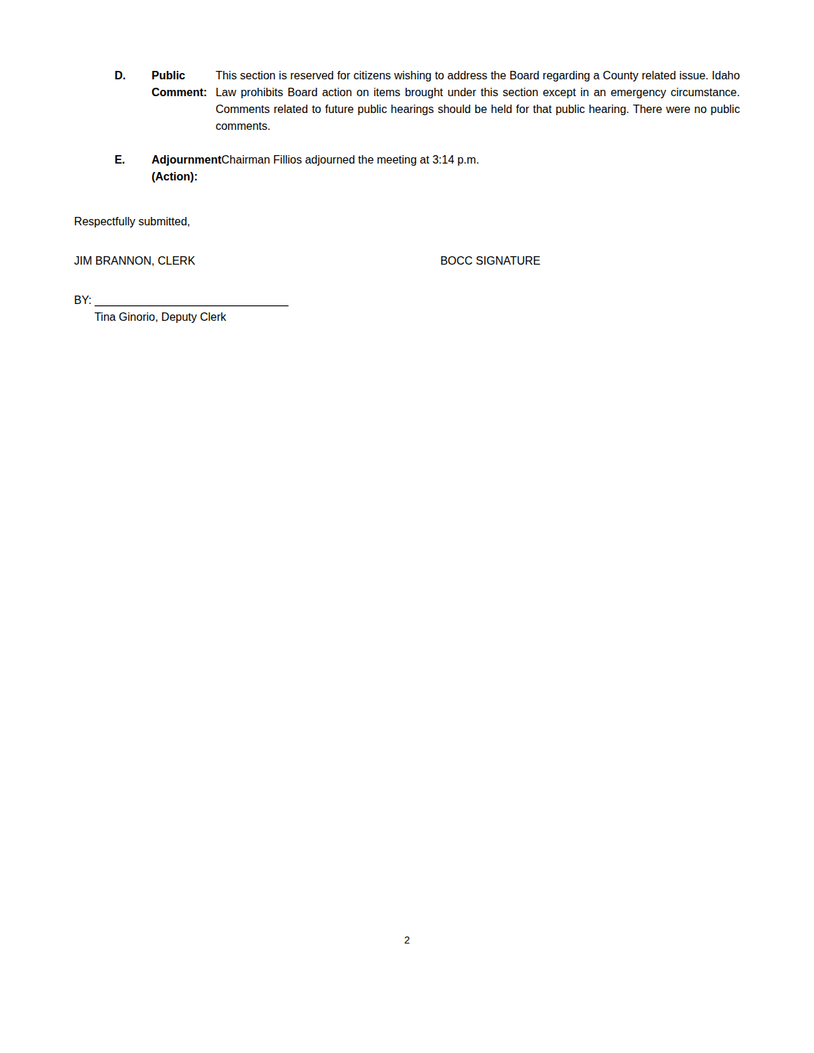D.
Public Comment:
This section is reserved for citizens wishing to address the Board regarding a County related issue. Idaho Law prohibits Board action on items brought under this section except in an emergency circumstance. Comments related to future public hearings should be held for that public hearing. There were no public comments.
E.
Adjournment (Action):
Chairman Fillios adjourned the meeting at 3:14 p.m.
Respectfully submitted,
JIM BRANNON, CLERK
BOCC SIGNATURE
BY: _______________________________
Tina Ginorio, Deputy Clerk
2